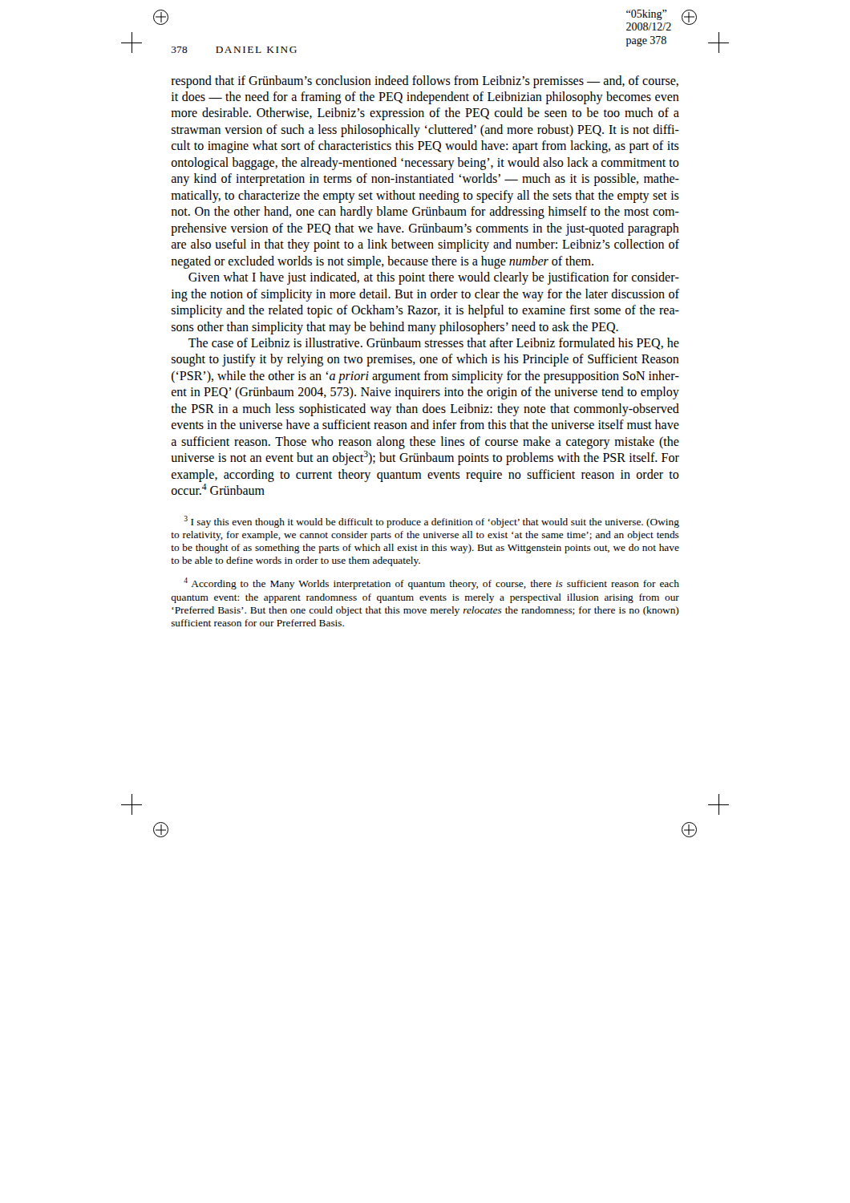“05king”
2008/12/2
page 378
378 DANIEL KING
respond that if Grünbaum’s conclusion indeed follows from Leibniz’s premisses — and, of course, it does — the need for a framing of the PEQ independent of Leibnizian philosophy becomes even more desirable. Otherwise, Leibniz’s expression of the PEQ could be seen to be too much of a strawman version of such a less philosophically ‘cluttered’ (and more robust) PEQ. It is not difficult to imagine what sort of characteristics this PEQ would have: apart from lacking, as part of its ontological baggage, the already-mentioned ‘necessary being’, it would also lack a commitment to any kind of interpretation in terms of non-instantiated ‘worlds’ — much as it is possible, mathematically, to characterize the empty set without needing to specify all the sets that the empty set is not. On the other hand, one can hardly blame Grünbaum for addressing himself to the most comprehensive version of the PEQ that we have. Grünbaum’s comments in the just-quoted paragraph are also useful in that they point to a link between simplicity and number: Leibniz’s collection of negated or excluded worlds is not simple, because there is a huge number of them.
Given what I have just indicated, at this point there would clearly be justification for considering the notion of simplicity in more detail. But in order to clear the way for the later discussion of simplicity and the related topic of Ockham’s Razor, it is helpful to examine first some of the reasons other than simplicity that may be behind many philosophers’ need to ask the PEQ.
The case of Leibniz is illustrative. Grünbaum stresses that after Leibniz formulated his PEQ, he sought to justify it by relying on two premises, one of which is his Principle of Sufficient Reason (‘PSR’), while the other is an ‘a priori argument from simplicity for the presupposition SoN inherent in PEQ’ (Grünbaum 2004, 573). Naive inquirers into the origin of the universe tend to employ the PSR in a much less sophisticated way than does Leibniz: they note that commonly-observed events in the universe have a sufficient reason and infer from this that the universe itself must have a sufficient reason. Those who reason along these lines of course make a category mistake (the universe is not an event but an object3); but Grünbaum points to problems with the PSR itself. For example, according to current theory quantum events require no sufficient reason in order to occur.4 Grünbaum
3 I say this even though it would be difficult to produce a definition of ‘object’ that would suit the universe. (Owing to relativity, for example, we cannot consider parts of the universe all to exist ‘at the same time’; and an object tends to be thought of as something the parts of which all exist in this way). But as Wittgenstein points out, we do not have to be able to define words in order to use them adequately.
4 According to the Many Worlds interpretation of quantum theory, of course, there is sufficient reason for each quantum event: the apparent randomness of quantum events is merely a perspectival illusion arising from our ‘Preferred Basis’. But then one could object that this move merely relocates the randomness; for there is no (known) sufficient reason for our Preferred Basis.